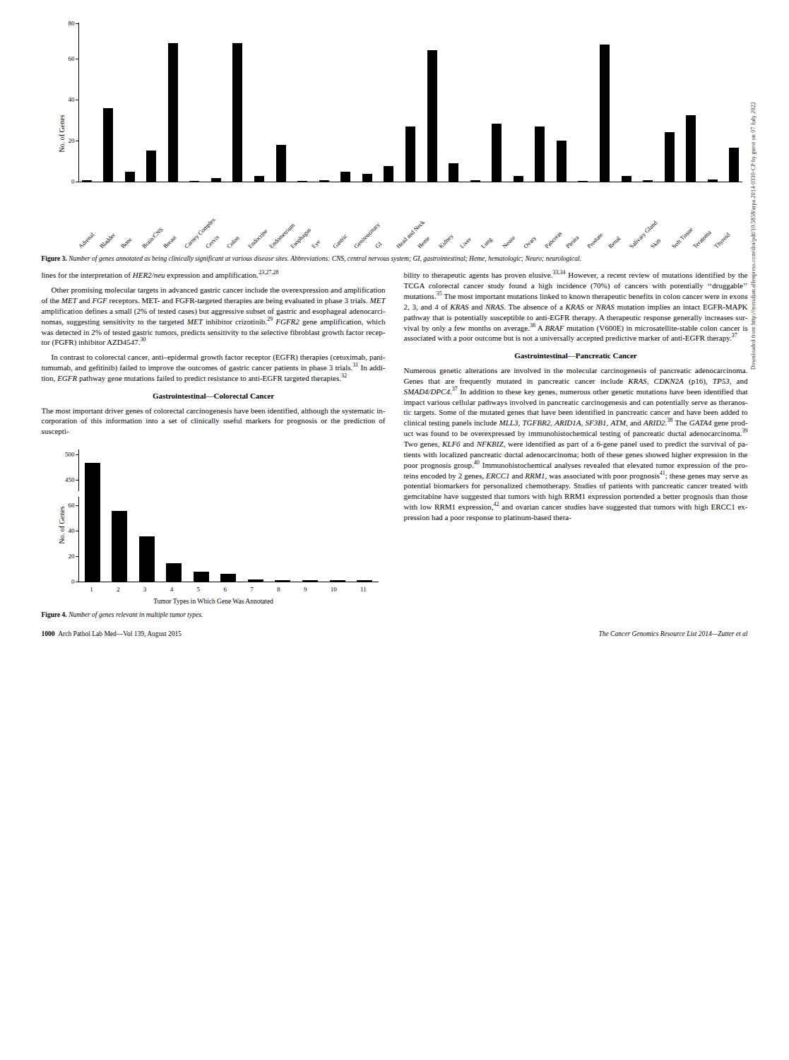Downloaded from http://meridian.allenpress.com/doi/pdf/10.5858/arpa.2014-0330-CP by guest on 07 July 2022
No. of Genes
0
20
40
60
80
Adrenal Bladder Bone Brain/CNS Breast Carney Complex Cervix Colon Endocrine Endometrium Esophagus Eye Gastric Genitourinary GI Head and Neck Heme Kidney Liver Lung Neuro Ovary Pancreas Pleura Prostate Renal Salivary Gland Skin Soft Tissue Teratoma Thyroid
Figure 3. Number of genes annotated as being clinically significant at various disease sites. Abbreviations: CNS, central nervous system; GI, gastrointestinal; Heme, hematologic; Neuro; neurological.
lines for the interpretation of HER2/neu expression and amplification.23,27,28
Other promising molecular targets in advanced gastric cancer include the overexpression and amplification of the MET and FGF receptors. MET- and FGFR-targeted therapies are being evaluated in phase 3 trials. MET amplification defines a small (2% of tested cases) but aggressive subset of gastric and esophageal adenocarcinomas, suggesting sensitivity to the targeted MET inhibitor crizotinib.29 FGFR2 gene amplification, which was detected in 2% of tested gastric tumors, predicts sensitivity to the selective fibroblast growth factor receptor (FGFR) inhibitor AZD4547.30
In contrast to colorectal cancer, anti–epidermal growth factor receptor (EGFR) therapies (cetuximab, panitumumab, and gefitinib) failed to improve the outcomes of gastric cancer patients in phase 3 trials.31 In addition, EGFR pathway gene mutations failed to predict resistance to anti-EGFR targeted therapies.32
Gastrointestinal—Colorectal Cancer
The most important driver genes of colorectal carcinogenesis have been identified, although the systematic incorporation of this information into a set of clinically useful markers for prognosis or the prediction of suscepti-
No. of Genes
0
20
40
60
450
500
1234567891011
Tumor Types in Which Gene Was Annotated
Figure 4. Number of genes relevant in multiple tumor types.
bility to therapeutic agents has proven elusive.33,34 However, a recent review of mutations identified by the TCGA colorectal cancer study found a high incidence (70%) of cancers with potentially ‘‘druggable’’ mutations.35 The most important mutations linked to known therapeutic benefits in colon cancer were in exons 2, 3, and 4 of KRAS and NRAS. The absence of a KRAS or NRAS mutation implies an intact EGFR-MAPK pathway that is potentially susceptible to anti-EGFR therapy. A therapeutic response generally increases survival by only a few months on average.36 A BRAF mutation (V600E) in microsatellite-stable colon cancer is associated with a poor outcome but is not a universally accepted predictive marker of anti-EGFR therapy.37
Gastrointestinal—Pancreatic Cancer
Numerous genetic alterations are involved in the molecular carcinogenesis of pancreatic adenocarcinoma. Genes that are frequently mutated in pancreatic cancer include KRAS, CDKN2A (p16), TP53, and SMAD4/DPC4.37 In addition to these key genes, numerous other genetic mutations have been identified that impact various cellular pathways involved in pancreatic carcinogenesis and can potentially serve as theranostic targets. Some of the mutated genes that have been identified in pancreatic cancer and have been added to clinical testing panels include MLL3, TGFBR2, ARID1A, SF3B1, ATM, and ARID2.38 The GATA4 gene product was found to be overexpressed by immunohistochemical testing of pancreatic ductal adenocarcinoma.39 Two genes, KLF6 and NFKBIZ, were identified as part of a 6-gene panel used to predict the survival of patients with localized pancreatic ductal adenocarcinoma; both of these genes showed higher expression in the poor prognosis group.40 Immunohistochemical analyses revealed that elevated tumor expression of the proteins encoded by 2 genes, ERCC1 and RRM1, was associated with poor prognosis41; these genes may serve as potential biomarkers for personalized chemotherapy. Studies of patients with pancreatic cancer treated with gemcitabine have suggested that tumors with high RRM1 expression portended a better prognosis than those with low RRM1 expression,42 and ovarian cancer studies have suggested that tumors with high ERCC1 expression had a poor response to platinum-based thera-
1000 Arch Pathol Lab Med—Vol 139, August 2015
The Cancer Genomics Resource List 2014—Zutter et al